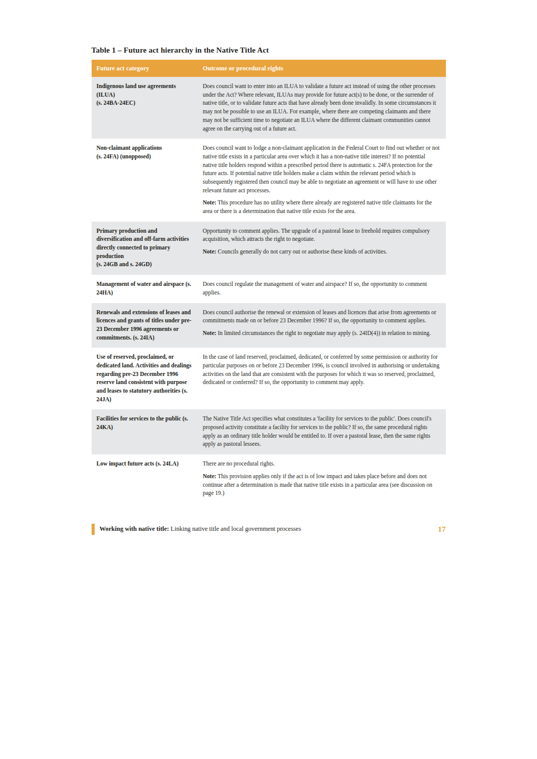Table 1 – Future act hierarchy in the Native Title Act
| Future act category | Outcome or procedural rights |
| --- | --- |
| Indigenous land use agreements (ILUA) (s. 24BA-24EC) | Does council want to enter into an ILUA to validate a future act instead of using the other processes under the Act? Where relevant, ILUAs may provide for future act(s) to be done, or the surrender of native title, or to validate future acts that have already been done invalidly. In some circumstances it may not be possible to use an ILUA. For example, where there are competing claimants and there may not be sufficient time to negotiate an ILUA where the different claimant communities cannot agree on the carrying out of a future act. |
| Non-claimant applications (s. 24FA) (unopposed) | Does council want to lodge a non-claimant application in the Federal Court to find out whether or not native title exists in a particular area over which it has a non-native title interest? If no potential native title holders respond within a prescribed period there is automatic s. 24FA protection for the future acts. If potential native title holders make a claim within the relevant period which is subsequently registered then council may be able to negotiate an agreement or will have to use other relevant future act processes. Note: This procedure has no utility where there already are registered native title claimants for the area or there is a determination that native title exists for the area. |
| Primary production and diversification and off-farm activities directly connected to primary production (s. 24GB and s. 24GD) | Opportunity to comment applies. The upgrade of a pastoral lease to freehold requires compulsory acquisition, which attracts the right to negotiate. Note: Councils generally do not carry out or authorise these kinds of activities. |
| Management of water and airspace (s. 24HA) | Does council regulate the management of water and airspace? If so, the opportunity to comment applies. |
| Renewals and extensions of leases and licences and grants of titles under pre-23 December 1996 agreements or commitments. (s. 24IA) | Does council authorise the renewal or extension of leases and licences that arise from agreements or commitments made on or before 23 December 1996? If so, the opportunity to comment applies. Note: In limited circumstances the right to negotiate may apply (s. 24ID(4)) in relation to mining. |
| Use of reserved, proclaimed, or dedicated land. Activities and dealings regarding pre-23 December 1996 reserve land consistent with purpose and leases to statutory authorities (s. 24JA) | In the case of land reserved, proclaimed, dedicated, or conferred by some permission or authority for particular purposes on or before 23 December 1996, is council involved in authorising or undertaking activities on the land that are consistent with the purposes for which it was so reserved, proclaimed, dedicated or conferred? If so, the opportunity to comment may apply. |
| Facilities for services to the public (s. 24KA) | The Native Title Act specifies what constitutes a 'facility for services to the public'. Does council's proposed activity constitute a facility for services to the public? If so, the same procedural rights apply as an ordinary title holder would be entitled to. If over a pastoral lease, then the same rights apply as pastoral lessees. |
| Low impact future acts (s. 24LA) | There are no procedural rights. Note: This provision applies only if the act is of low impact and takes place before and does not continue after a determination is made that native title exists in a particular area (see discussion on page 19.) |
Working with native title: Linking native title and local government processes
17